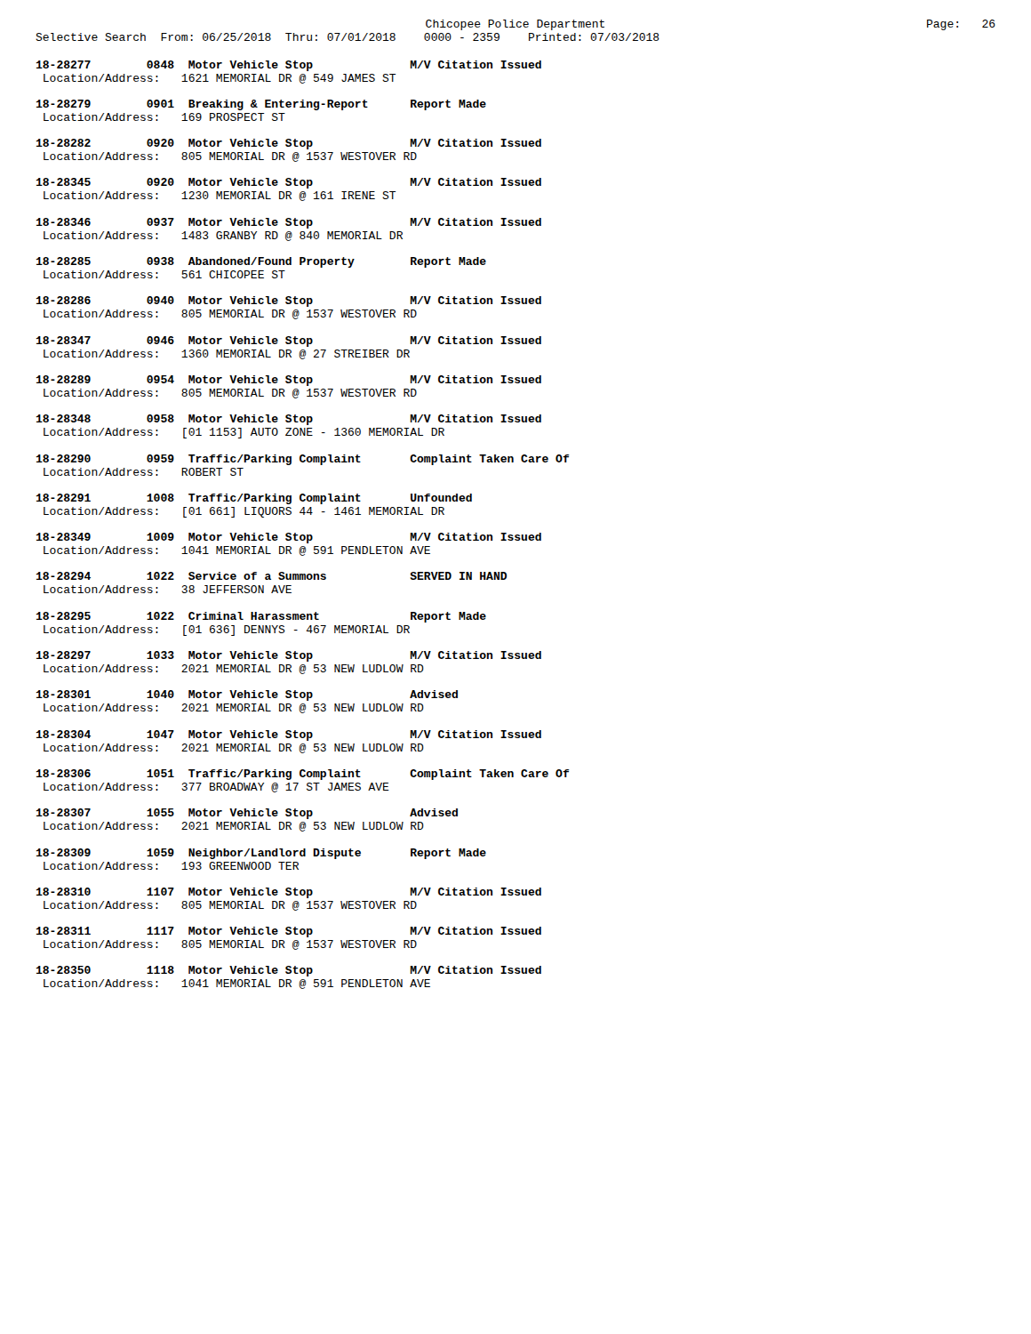Chicopee Police Department
Page: 26
Selective Search From: 06/25/2018 Thru: 07/01/2018 0000 - 2359 Printed: 07/03/2018
18-28277 0848 Motor Vehicle Stop M/V Citation Issued
Location/Address: 1621 MEMORIAL DR @ 549 JAMES ST
18-28279 0901 Breaking & Entering-Report Report Made
Location/Address: 169 PROSPECT ST
18-28282 0920 Motor Vehicle Stop M/V Citation Issued
Location/Address: 805 MEMORIAL DR @ 1537 WESTOVER RD
18-28345 0920 Motor Vehicle Stop M/V Citation Issued
Location/Address: 1230 MEMORIAL DR @ 161 IRENE ST
18-28346 0937 Motor Vehicle Stop M/V Citation Issued
Location/Address: 1483 GRANBY RD @ 840 MEMORIAL DR
18-28285 0938 Abandoned/Found Property Report Made
Location/Address: 561 CHICOPEE ST
18-28286 0940 Motor Vehicle Stop M/V Citation Issued
Location/Address: 805 MEMORIAL DR @ 1537 WESTOVER RD
18-28347 0946 Motor Vehicle Stop M/V Citation Issued
Location/Address: 1360 MEMORIAL DR @ 27 STREIBER DR
18-28289 0954 Motor Vehicle Stop M/V Citation Issued
Location/Address: 805 MEMORIAL DR @ 1537 WESTOVER RD
18-28348 0958 Motor Vehicle Stop M/V Citation Issued
Location/Address: [01 1153] AUTO ZONE - 1360 MEMORIAL DR
18-28290 0959 Traffic/Parking Complaint Complaint Taken Care Of
Location/Address: ROBERT ST
18-28291 1008 Traffic/Parking Complaint Unfounded
Location/Address: [01 661] LIQUORS 44 - 1461 MEMORIAL DR
18-28349 1009 Motor Vehicle Stop M/V Citation Issued
Location/Address: 1041 MEMORIAL DR @ 591 PENDLETON AVE
18-28294 1022 Service of a Summons SERVED IN HAND
Location/Address: 38 JEFFERSON AVE
18-28295 1022 Criminal Harassment Report Made
Location/Address: [01 636] DENNYS - 467 MEMORIAL DR
18-28297 1033 Motor Vehicle Stop M/V Citation Issued
Location/Address: 2021 MEMORIAL DR @ 53 NEW LUDLOW RD
18-28301 1040 Motor Vehicle Stop Advised
Location/Address: 2021 MEMORIAL DR @ 53 NEW LUDLOW RD
18-28304 1047 Motor Vehicle Stop M/V Citation Issued
Location/Address: 2021 MEMORIAL DR @ 53 NEW LUDLOW RD
18-28306 1051 Traffic/Parking Complaint Complaint Taken Care Of
Location/Address: 377 BROADWAY @ 17 ST JAMES AVE
18-28307 1055 Motor Vehicle Stop Advised
Location/Address: 2021 MEMORIAL DR @ 53 NEW LUDLOW RD
18-28309 1059 Neighbor/Landlord Dispute Report Made
Location/Address: 193 GREENWOOD TER
18-28310 1107 Motor Vehicle Stop M/V Citation Issued
Location/Address: 805 MEMORIAL DR @ 1537 WESTOVER RD
18-28311 1117 Motor Vehicle Stop M/V Citation Issued
Location/Address: 805 MEMORIAL DR @ 1537 WESTOVER RD
18-28350 1118 Motor Vehicle Stop M/V Citation Issued
Location/Address: 1041 MEMORIAL DR @ 591 PENDLETON AVE